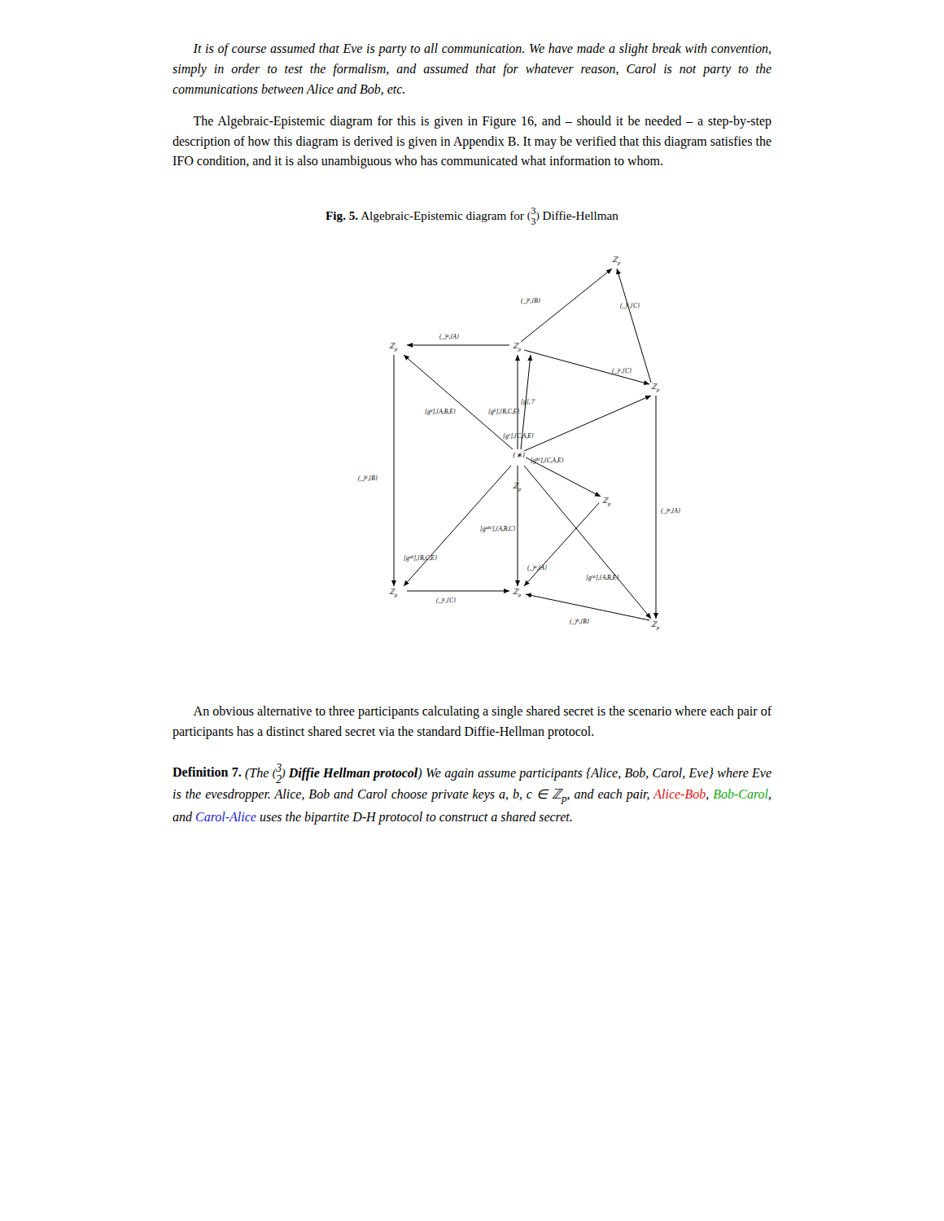It is of course assumed that Eve is party to all communication. We have made a slight break with convention, simply in order to test the formalism, and assumed that for whatever reason, Carol is not party to the communications between Alice and Bob, etc.
The Algebraic-Epistemic diagram for this is given in Figure 16, and – should it be needed – a step-by-step description of how this diagram is derived is given in Appendix B. It may be verified that this diagram satisfies the IFO condition, and it is also unambiguous who has communicated what information to whom.
Fig. 5. Algebraic-Epistemic diagram for (33) Diffie-Hellman
ℤp ℤp ℤp ℤp ℤp ℤp ℤp ℤp ℤp {∗} [g],⊤ [ga],{A,B,E} [gb],{B,C,E} [gc],{C,A,E} [gbc],{C,A,E} [gabc],{A,B,C} [gab],{B,C,E} [gca],{A,B,E} (_)b,{B} (_)c,{C} (_)a,{A} (_)c,{C} (_)b,{B} (_)a,{A} (_)c,{C} (_)a,{A} (_)b,{B}
An obvious alternative to three participants calculating a single shared secret is the scenario where each pair of participants has a distinct shared secret via the standard Diffie-Hellman protocol.
Definition 7. (The (32) Diffie Hellman protocol) We again assume participants {Alice, Bob, Carol, Eve} where Eve is the evesdropper. Alice, Bob and Carol choose private keys a, b, c ∈ ℤp, and each pair, Alice-Bob, Bob-Carol, and Carol-Alice uses the bipartite D-H protocol to construct a shared secret.